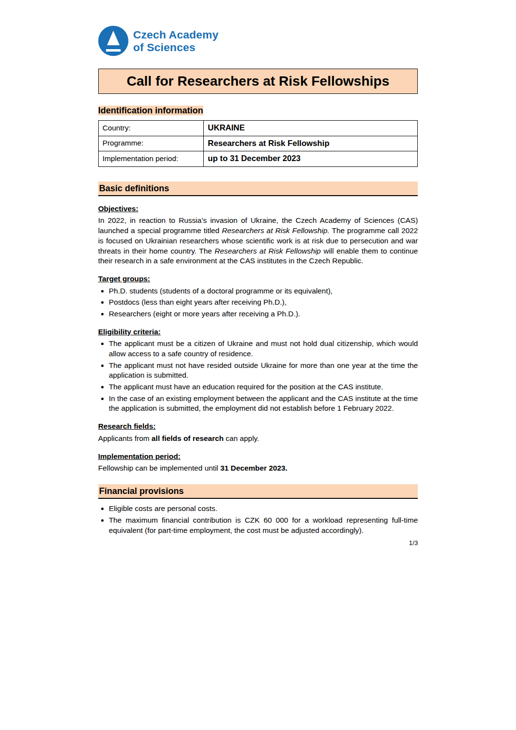Czech Academy
of Sciences
Call for Researchers at Risk Fellowships
Identification information
| Country: | UKRAINE |
| Programme: | Researchers at Risk Fellowship |
| Implementation period: | up to 31 December 2023 |
Basic definitions
Objectives:
In 2022, in reaction to Russia’s invasion of Ukraine, the Czech Academy of Sciences (CAS) launched a special programme titled Researchers at Risk Fellowship. The programme call 2022 is focused on Ukrainian researchers whose scientific work is at risk due to persecution and war threats in their home country. The Researchers at Risk Fellowship will enable them to continue their research in a safe environment at the CAS institutes in the Czech Republic.
Target groups:
Ph.D. students (students of a doctoral programme or its equivalent),
Postdocs (less than eight years after receiving Ph.D.),
Researchers (eight or more years after receiving a Ph.D.).
Eligibility criteria:
The applicant must be a citizen of Ukraine and must not hold dual citizenship, which would allow access to a safe country of residence.
The applicant must not have resided outside Ukraine for more than one year at the time the application is submitted.
The applicant must have an education required for the position at the CAS institute.
In the case of an existing employment between the applicant and the CAS institute at the time the application is submitted, the employment did not establish before 1 February 2022.
Research fields:
Applicants from all fields of research can apply.
Implementation period:
Fellowship can be implemented until 31 December 2023.
Financial provisions
Eligible costs are personal costs.
The maximum financial contribution is CZK 60 000 for a workload representing full-time equivalent (for part-time employment, the cost must be adjusted accordingly).
1/3